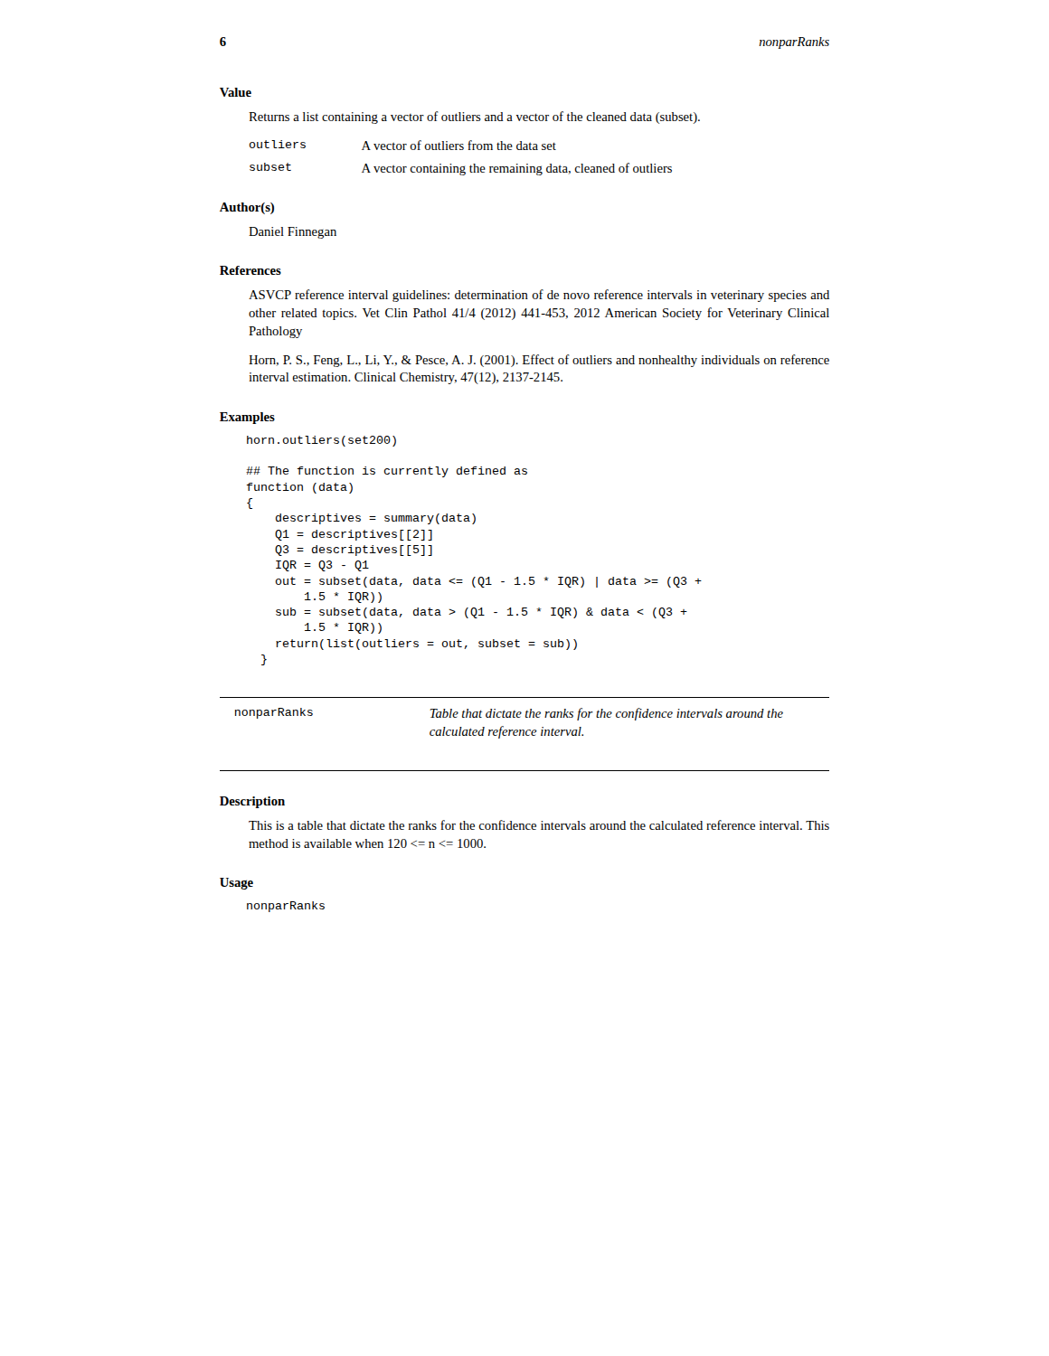6 nonparRanks
Value
Returns a list containing a vector of outliers and a vector of the cleaned data (subset).
outliers
A vector of outliers from the data set
subset
A vector containing the remaining data, cleaned of outliers
Author(s)
Daniel Finnegan
References
ASVCP reference interval guidelines: determination of de novo reference intervals in veterinary species and other related topics. Vet Clin Pathol 41/4 (2012) 441-453, 2012 American Society for Veterinary Clinical Pathology
Horn, P. S., Feng, L., Li, Y., & Pesce, A. J. (2001). Effect of outliers and nonhealthy individuals on reference interval estimation. Clinical Chemistry, 47(12), 2137-2145.
Examples
horn.outliers(set200)

## The function is currently defined as
function (data)
{
    descriptives = summary(data)
    Q1 = descriptives[[2]]
    Q3 = descriptives[[5]]
    IQR = Q3 - Q1
    out = subset(data, data <= (Q1 - 1.5 * IQR) | data >= (Q3 +
        1.5 * IQR))
    sub = subset(data, data > (Q1 - 1.5 * IQR) & data < (Q3 +
        1.5 * IQR))
    return(list(outliers = out, subset = sub))
  }
nonparRanks Table that dictate the ranks for the confidence intervals around the calculated reference interval.
Description
This is a table that dictate the ranks for the confidence intervals around the calculated reference interval. This method is available when 120 <= n <= 1000.
Usage
nonparRanks